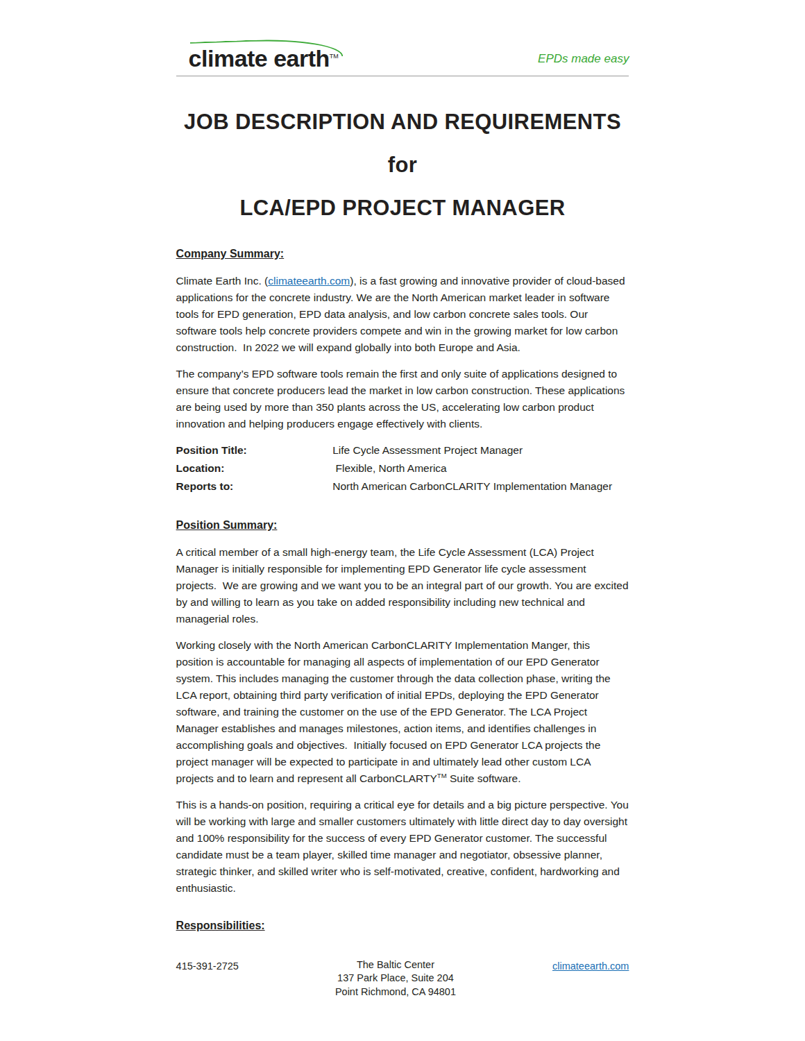climate earthTM
EPDs made easy
JOB DESCRIPTION AND REQUIREMENTS for LCA/EPD PROJECT MANAGER
Company Summary:
Climate Earth Inc. (climateearth.com), is a fast growing and innovative provider of cloud-based applications for the concrete industry. We are the North American market leader in software tools for EPD generation, EPD data analysis, and low carbon concrete sales tools. Our software tools help concrete providers compete and win in the growing market for low carbon construction. In 2022 we will expand globally into both Europe and Asia.
The company’s EPD software tools remain the first and only suite of applications designed to ensure that concrete producers lead the market in low carbon construction. These applications are being used by more than 350 plants across the US, accelerating low carbon product innovation and helping producers engage effectively with clients.
| Position Title: | Life Cycle Assessment Project Manager |
| Location: | Flexible, North America |
| Reports to: | North American CarbonCLARITY Implementation Manager |
Position Summary:
A critical member of a small high-energy team, the Life Cycle Assessment (LCA) Project Manager is initially responsible for implementing EPD Generator life cycle assessment projects. We are growing and we want you to be an integral part of our growth. You are excited by and willing to learn as you take on added responsibility including new technical and managerial roles.
Working closely with the North American CarbonCLARITY Implementation Manger, this position is accountable for managing all aspects of implementation of our EPD Generator system. This includes managing the customer through the data collection phase, writing the LCA report, obtaining third party verification of initial EPDs, deploying the EPD Generator software, and training the customer on the use of the EPD Generator. The LCA Project Manager establishes and manages milestones, action items, and identifies challenges in accomplishing goals and objectives. Initially focused on EPD Generator LCA projects the project manager will be expected to participate in and ultimately lead other custom LCA projects and to learn and represent all CarbonCLARTYTM Suite software.
This is a hands-on position, requiring a critical eye for details and a big picture perspective. You will be working with large and smaller customers ultimately with little direct day to day oversight and 100% responsibility for the success of every EPD Generator customer. The successful candidate must be a team player, skilled time manager and negotiator, obsessive planner, strategic thinker, and skilled writer who is self-motivated, creative, confident, hardworking and enthusiastic.
Responsibilities:
415-391-2725
The Baltic Center
137 Park Place, Suite 204
Point Richmond, CA 94801
climateearth.com